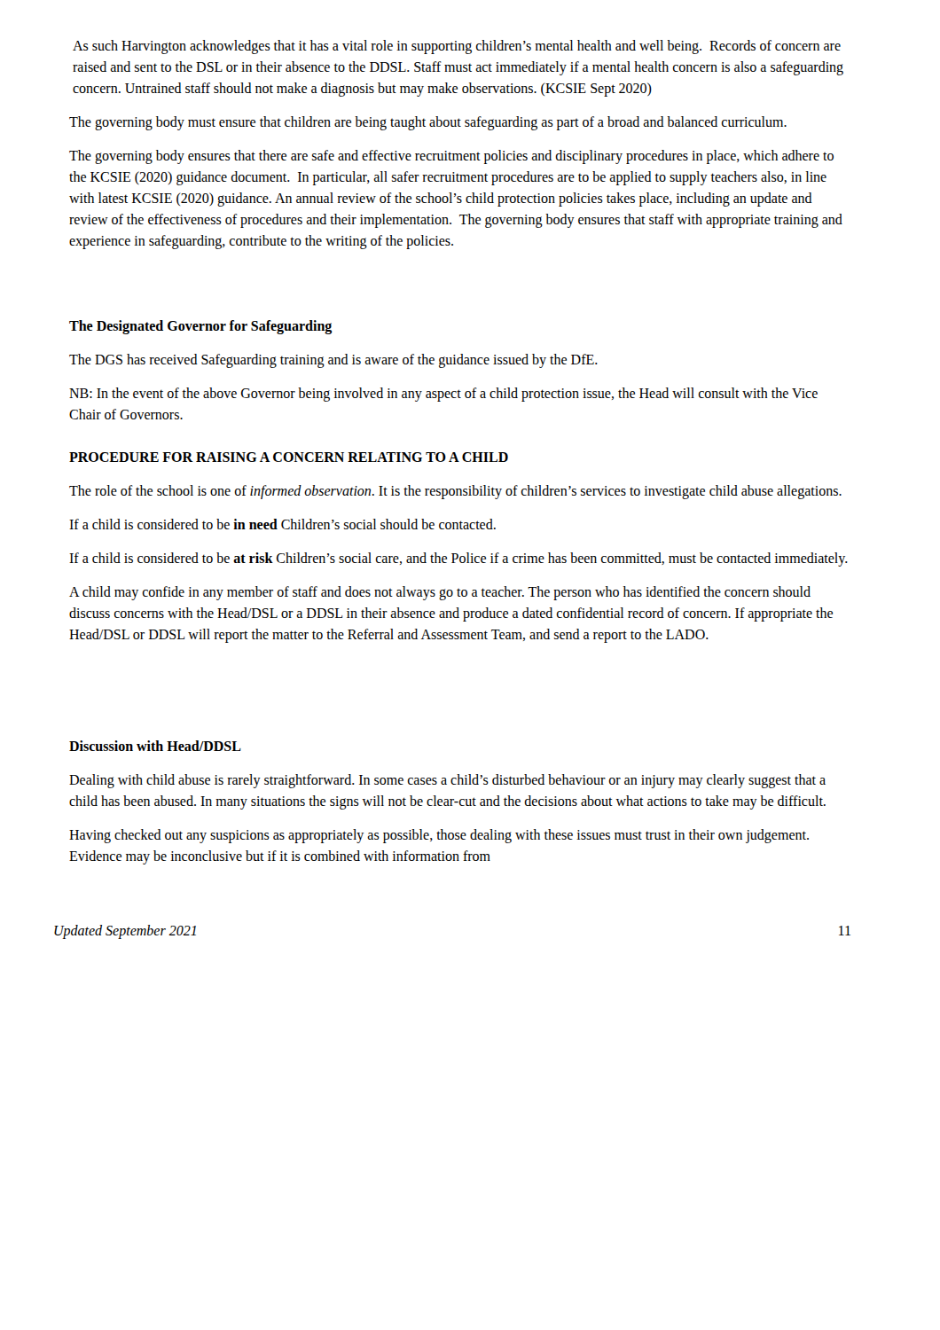As such Harvington acknowledges that it has a vital role in supporting children’s mental health and well being. Records of concern are raised and sent to the DSL or in their absence to the DDSL. Staff must act immediately if a mental health concern is also a safeguarding concern. Untrained staff should not make a diagnosis but may make observations. (KCSIE Sept 2020)
The governing body must ensure that children are being taught about safeguarding as part of a broad and balanced curriculum.
The governing body ensures that there are safe and effective recruitment policies and disciplinary procedures in place, which adhere to the KCSIE (2020) guidance document. In particular, all safer recruitment procedures are to be applied to supply teachers also, in line with latest KCSIE (2020) guidance. An annual review of the school’s child protection policies takes place, including an update and review of the effectiveness of procedures and their implementation. The governing body ensures that staff with appropriate training and experience in safeguarding, contribute to the writing of the policies.
The Designated Governor for Safeguarding
The DGS has received Safeguarding training and is aware of the guidance issued by the DfE.
NB: In the event of the above Governor being involved in any aspect of a child protection issue, the Head will consult with the Vice Chair of Governors.
PROCEDURE FOR RAISING A CONCERN RELATING TO A CHILD
The role of the school is one of informed observation. It is the responsibility of children’s services to investigate child abuse allegations.
If a child is considered to be in need Children’s social should be contacted.
If a child is considered to be at risk Children’s social care, and the Police if a crime has been committed, must be contacted immediately.
A child may confide in any member of staff and does not always go to a teacher. The person who has identified the concern should discuss concerns with the Head/DSL or a DDSL in their absence and produce a dated confidential record of concern. If appropriate the Head/DSL or DDSL will report the matter to the Referral and Assessment Team, and send a report to the LADO.
Discussion with Head/DDSL
Dealing with child abuse is rarely straightforward. In some cases a child’s disturbed behaviour or an injury may clearly suggest that a child has been abused. In many situations the signs will not be clear-cut and the decisions about what actions to take may be difficult.
Having checked out any suspicions as appropriately as possible, those dealing with these issues must trust in their own judgement. Evidence may be inconclusive but if it is combined with information from
Updated September 2021 11